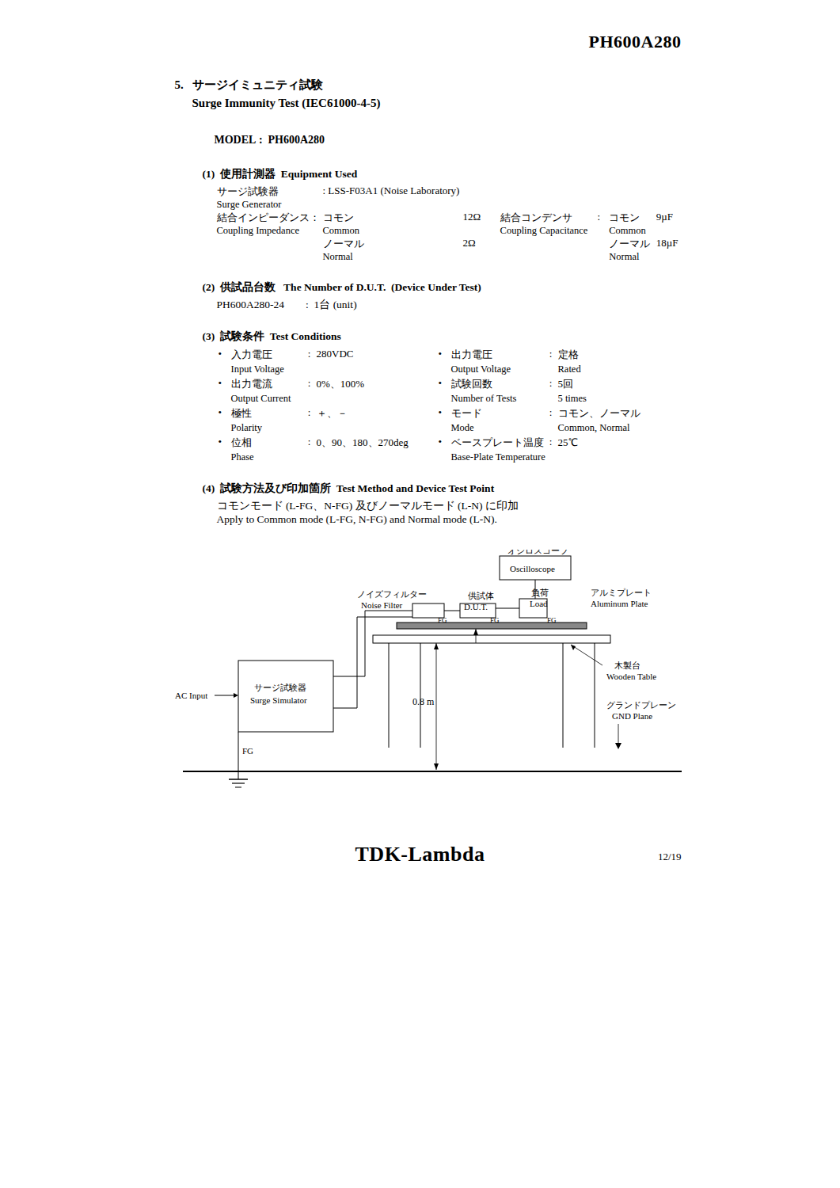PH600A280
5. サージイミュニティ試験 Surge Immunity Test (IEC61000-4-5)
MODEL : PH600A280
(1) 使用計測器 Equipment Used
| サージ試験器 | : LSS-F03A1 (Noise Laboratory) |
| Surge Generator | |
| 結合インピーダンス： | コモン | 12Ω | 結合コンデンサ | : | コモン | 9µF |
| Coupling Impedance | Common | | Coupling Capacitance | | Common | |
| | ノーマル | 2Ω | | | ノーマル | 18µF |
| | Normal | | | | Normal | |
(2) 供試品台数 The Number of D.U.T. (Device Under Test)
PH600A280-24 : 1台 (unit)
(3) 試験条件 Test Conditions
| • | 入力電圧 | : | 280VDC | • | 出力電圧 | : | 定格 |
| | Input Voltage | | | | Output Voltage | | Rated |
| • | 出力電流 | : | 0%、100% | • | 試験回数 | : | 5回 |
| | Output Current | | | | Number of Tests | | 5 times |
| • | 極性 | : | ＋、－ | • | モード | : | コモン、ノーマル |
| | Polarity | | | | Mode | | Common, Normal |
| • | 位相 | : | 0、90、180、270deg | • | ベースプレート温度 | : | 25℃ |
| | Phase | | | | Base-Plate Temperature |
(4) 試験方法及び印加箇所 Test Method and Device Test Point
コモンモード (L-FG、N-FG) 及びノーマルモード (L-N) に印加
Apply to Common mode (L-FG, N-FG) and Normal mode (L-N).
オシロスコープ Oscilloscope ノイズフィルター Noise Filter 供試体 D.U.T. 負荷 Load アルミプレート Aluminum Plate FG FG FG 木製台 Wooden Table グランドプレーン GND Plane サージ試験器 Surge Simulator AC Input FG 0.8 m
TDK-Lambda 12/19